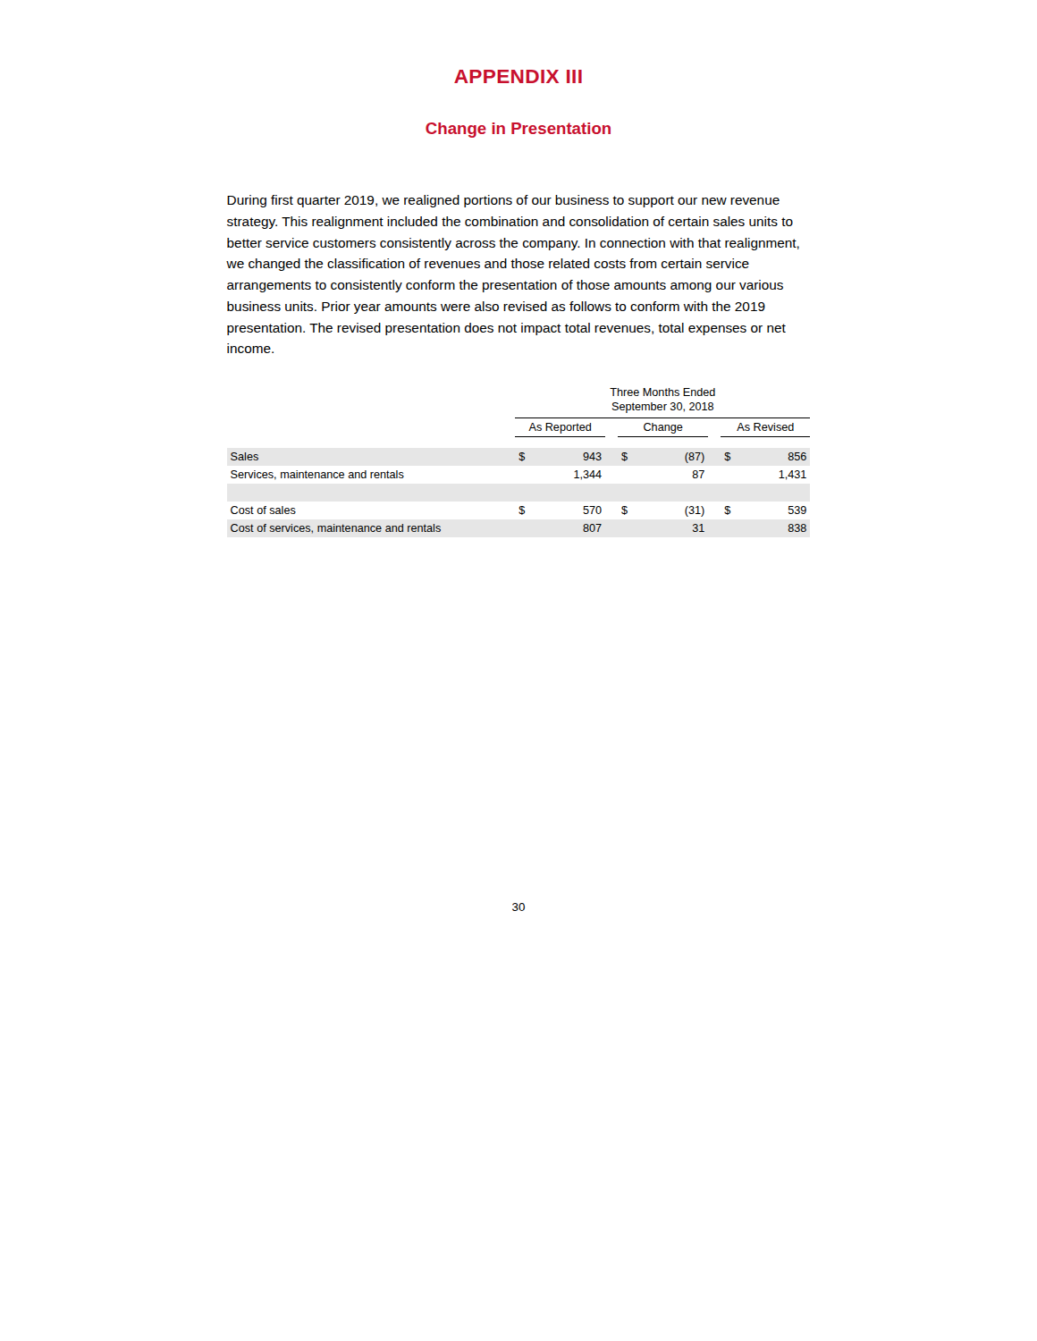APPENDIX III
Change in Presentation
During first quarter 2019, we realigned portions of our business to support our new revenue strategy. This realignment included the combination and consolidation of certain sales units to better service customers consistently across the company. In connection with that realignment, we changed the classification of revenues and those related costs from certain service arrangements to consistently conform the presentation of those amounts among our various business units. Prior year amounts were also revised as follows to conform with the 2019 presentation. The revised presentation does not impact total revenues, total expenses or net income.
| | Three Months Ended September 30, 2018 |
| | As Reported | | Change | | As Revised |
| Sales | $ | 943 | | $ | (87) | | $ | 856 |
| Services, maintenance and rentals | | 1,344 | | | 87 | | | 1,431 |
| Cost of sales | $ | 570 | | $ | (31) | | $ | 539 |
| Cost of services, maintenance and rentals | | 807 | | | 31 | | | 838 |
30